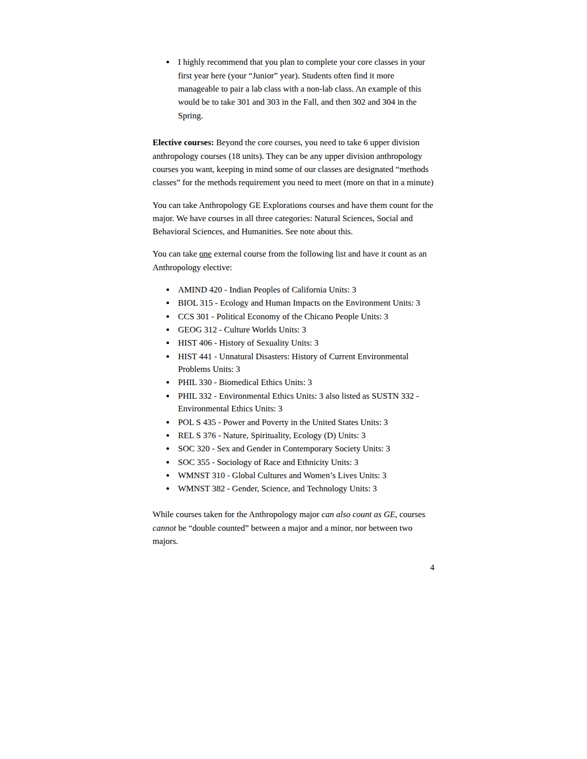I highly recommend that you plan to complete your core classes in your first year here (your “Junior” year). Students often find it more manageable to pair a lab class with a non-lab class. An example of this would be to take 301 and 303 in the Fall, and then 302 and 304 in the Spring.
Elective courses: Beyond the core courses, you need to take 6 upper division anthropology courses (18 units). They can be any upper division anthropology courses you want, keeping in mind some of our classes are designated “methods classes” for the methods requirement you need to meet (more on that in a minute)
You can take Anthropology GE Explorations courses and have them count for the major. We have courses in all three categories: Natural Sciences, Social and Behavioral Sciences, and Humanities. See note about this.
You can take one external course from the following list and have it count as an Anthropology elective:
AMIND 420 - Indian Peoples of California Units: 3
BIOL 315 - Ecology and Human Impacts on the Environment Units: 3
CCS 301 - Political Economy of the Chicano People Units: 3
GEOG 312 - Culture Worlds Units: 3
HIST 406 - History of Sexuality Units: 3
HIST 441 - Unnatural Disasters: History of Current Environmental Problems Units: 3
PHIL 330 - Biomedical Ethics Units: 3
PHIL 332 - Environmental Ethics Units: 3 also listed as SUSTN 332 - Environmental Ethics Units: 3
POL S 435 - Power and Poverty in the United States Units: 3
REL S 376 - Nature, Spirituality, Ecology (D) Units: 3
SOC 320 - Sex and Gender in Contemporary Society Units: 3
SOC 355 - Sociology of Race and Ethnicity Units: 3
WMNST 310 - Global Cultures and Women’s Lives Units: 3
WMNST 382 - Gender, Science, and Technology Units: 3
While courses taken for the Anthropology major can also count as GE, courses cannot be “double counted” between a major and a minor, nor between two majors.
4